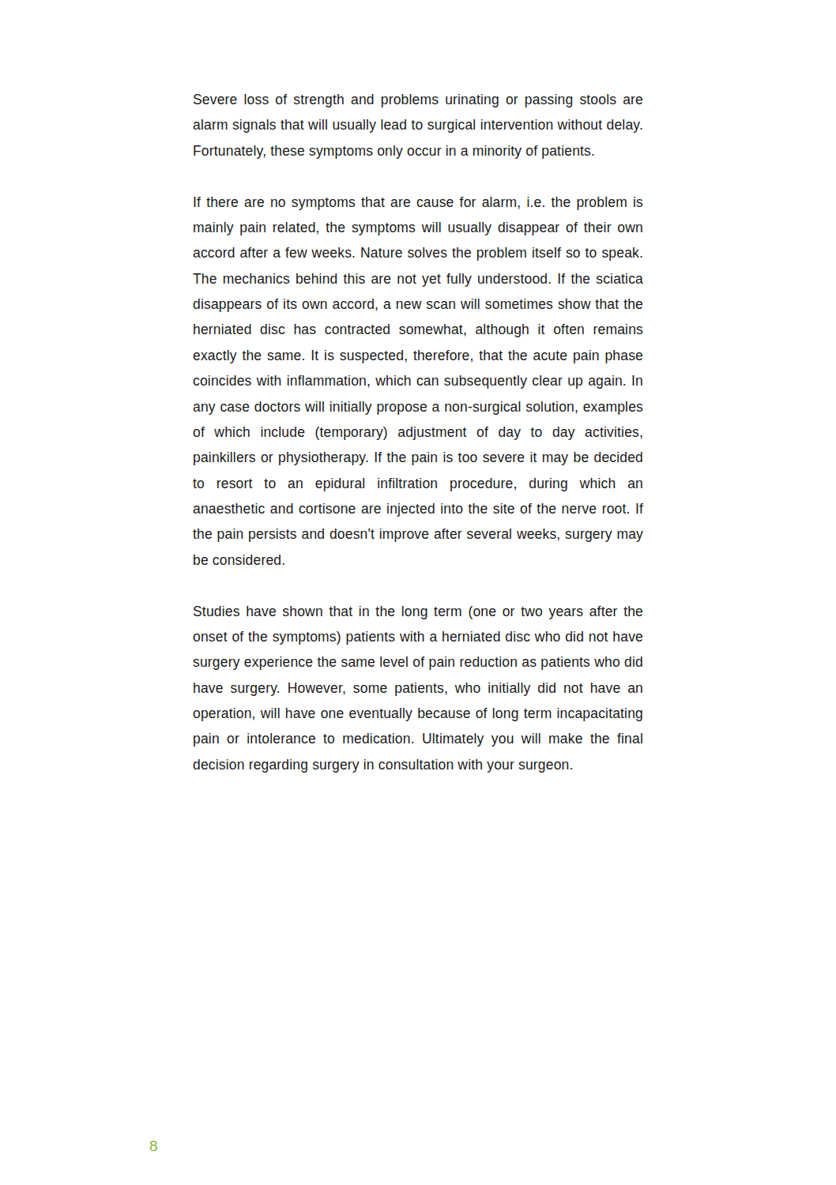Severe loss of strength and problems urinating or passing stools are alarm signals that will usually lead to surgical intervention without delay. Fortunately, these symptoms only occur in a minority of patients.
If there are no symptoms that are cause for alarm, i.e. the problem is mainly pain related, the symptoms will usually disappear of their own accord after a few weeks. Nature solves the problem itself so to speak. The mechanics behind this are not yet fully understood. If the sciatica disappears of its own accord, a new scan will sometimes show that the herniated disc has contracted somewhat, although it often remains exactly the same. It is suspected, therefore, that the acute pain phase coincides with inflammation, which can subsequently clear up again. In any case doctors will initially propose a non-surgical solution, examples of which include (temporary) adjustment of day to day activities, painkillers or physiotherapy. If the pain is too severe it may be decided to resort to an epidural infiltration procedure, during which an anaesthetic and cortisone are injected into the site of the nerve root. If the pain persists and doesn't improve after several weeks, surgery may be considered.
Studies have shown that in the long term (one or two years after the onset of the symptoms) patients with a herniated disc who did not have surgery experience the same level of pain reduction as patients who did have surgery. However, some patients, who initially did not have an operation, will have one eventually because of long term incapacitating pain or intolerance to medication. Ultimately you will make the final decision regarding surgery in consultation with your surgeon.
8